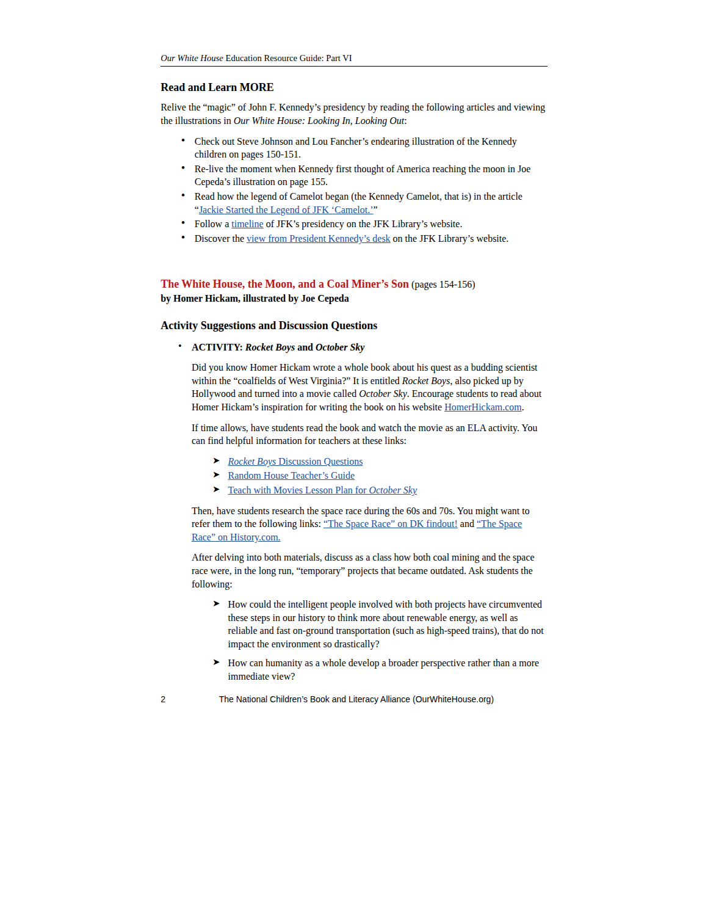Our White House Education Resource Guide: Part VI
Read and Learn MORE
Relive the “magic” of John F. Kennedy’s presidency by reading the following articles and viewing the illustrations in Our White House: Looking In, Looking Out:
Check out Steve Johnson and Lou Fancher’s endearing illustration of the Kennedy children on pages 150-151.
Re-live the moment when Kennedy first thought of America reaching the moon in Joe Cepeda’s illustration on page 155.
Read how the legend of Camelot began (the Kennedy Camelot, that is) in the article “Jackie Started the Legend of JFK ‘Camelot.’”
Follow a timeline of JFK’s presidency on the JFK Library’s website.
Discover the view from President Kennedy’s desk on the JFK Library’s website.
The White House, the Moon, and a Coal Miner’s Son (pages 154-156)
by Homer Hickam, illustrated by Joe Cepeda
Activity Suggestions and Discussion Questions
ACTIVITY: Rocket Boys and October Sky
Did you know Homer Hickam wrote a whole book about his quest as a budding scientist within the “coalfields of West Virginia?” It is entitled Rocket Boys, also picked up by Hollywood and turned into a movie called October Sky. Encourage students to read about Homer Hickam’s inspiration for writing the book on his website HomerHickam.com.
If time allows, have students read the book and watch the movie as an ELA activity. You can find helpful information for teachers at these links:
Rocket Boys Discussion Questions
Random House Teacher’s Guide
Teach with Movies Lesson Plan for October Sky
Then, have students research the space race during the 60s and 70s. You might want to refer them to the following links: “The Space Race” on DK findout! and “The Space Race” on History.com.
After delving into both materials, discuss as a class how both coal mining and the space race were, in the long run, “temporary” projects that became outdated. Ask students the following:
How could the intelligent people involved with both projects have circumvented these steps in our history to think more about renewable energy, as well as reliable and fast on-ground transportation (such as high-speed trains), that do not impact the environment so drastically?
How can humanity as a whole develop a broader perspective rather than a more immediate view?
2
The National Children’s Book and Literacy Alliance (OurWhiteHouse.org)